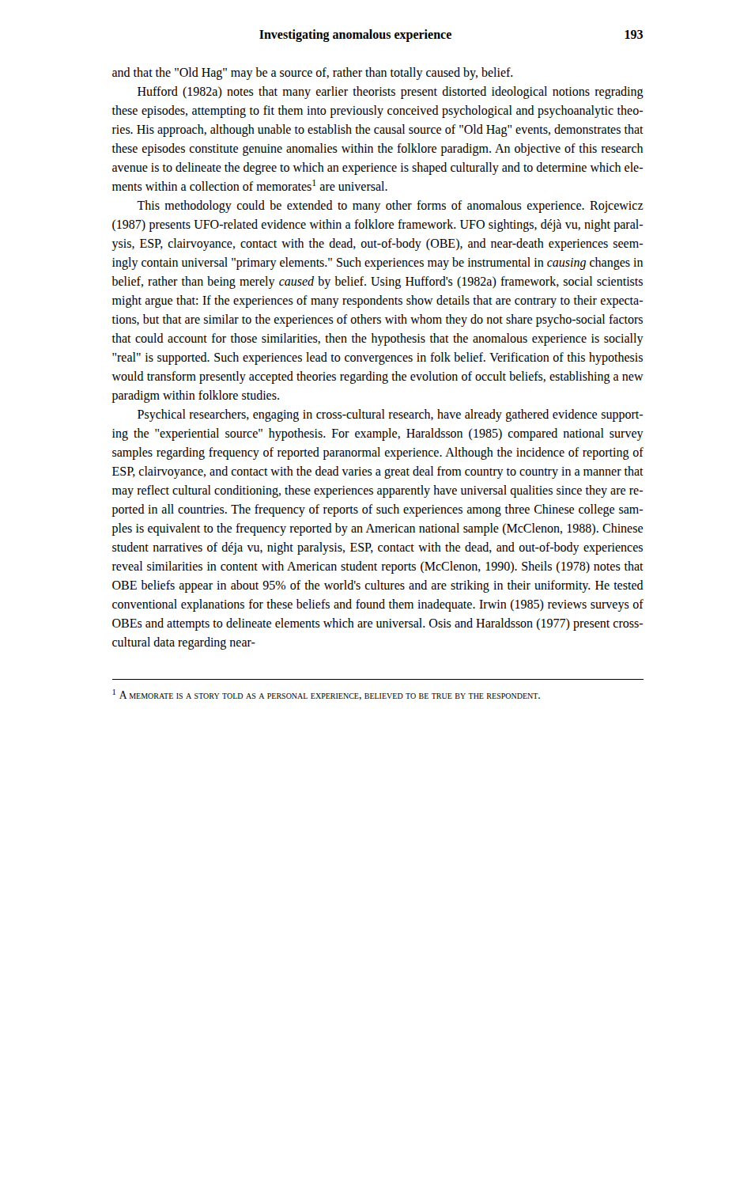Investigating anomalous experience 193
and that the "Old Hag" may be a source of, rather than totally caused by, belief.
Hufford (1982a) notes that many earlier theorists present distorted ideological notions regrading these episodes, attempting to fit them into previously conceived psychological and psychoanalytic theories. His approach, although unable to establish the causal source of "Old Hag" events, demonstrates that these episodes constitute genuine anomalies within the folklore paradigm. An objective of this research avenue is to delineate the degree to which an experience is shaped culturally and to determine which elements within a collection of memorates1 are universal.
This methodology could be extended to many other forms of anomalous experience. Rojcewicz (1987) presents UFO-related evidence within a folklore framework. UFO sightings, déjà vu, night paralysis, ESP, clairvoyance, contact with the dead, out-of-body (OBE), and near-death experiences seemingly contain universal "primary elements." Such experiences may be instrumental in causing changes in belief, rather than being merely caused by belief. Using Hufford's (1982a) framework, social scientists might argue that: If the experiences of many respondents show details that are contrary to their expectations, but that are similar to the experiences of others with whom they do not share psycho-social factors that could account for those similarities, then the hypothesis that the anomalous experience is socially "real" is supported. Such experiences lead to convergences in folk belief. Verification of this hypothesis would transform presently accepted theories regarding the evolution of occult beliefs, establishing a new paradigm within folklore studies.
Psychical researchers, engaging in cross-cultural research, have already gathered evidence supporting the "experiential source" hypothesis. For example, Haraldsson (1985) compared national survey samples regarding frequency of reported paranormal experience. Although the incidence of reporting of ESP, clairvoyance, and contact with the dead varies a great deal from country to country in a manner that may reflect cultural conditioning, these experiences apparently have universal qualities since they are reported in all countries. The frequency of reports of such experiences among three Chinese college samples is equivalent to the frequency reported by an American national sample (McClenon, 1988). Chinese student narratives of déja vu, night paralysis, ESP, contact with the dead, and out-of-body experiences reveal similarities in content with American student reports (McClenon, 1990). Sheils (1978) notes that OBE beliefs appear in about 95% of the world's cultures and are striking in their uniformity. He tested conventional explanations for these beliefs and found them inadequate. Irwin (1985) reviews surveys of OBEs and attempts to delineate elements which are universal. Osis and Haraldsson (1977) present cross-cultural data regarding near-
1 A memorate is a story told as a personal experience, believed to be true by the respondent.